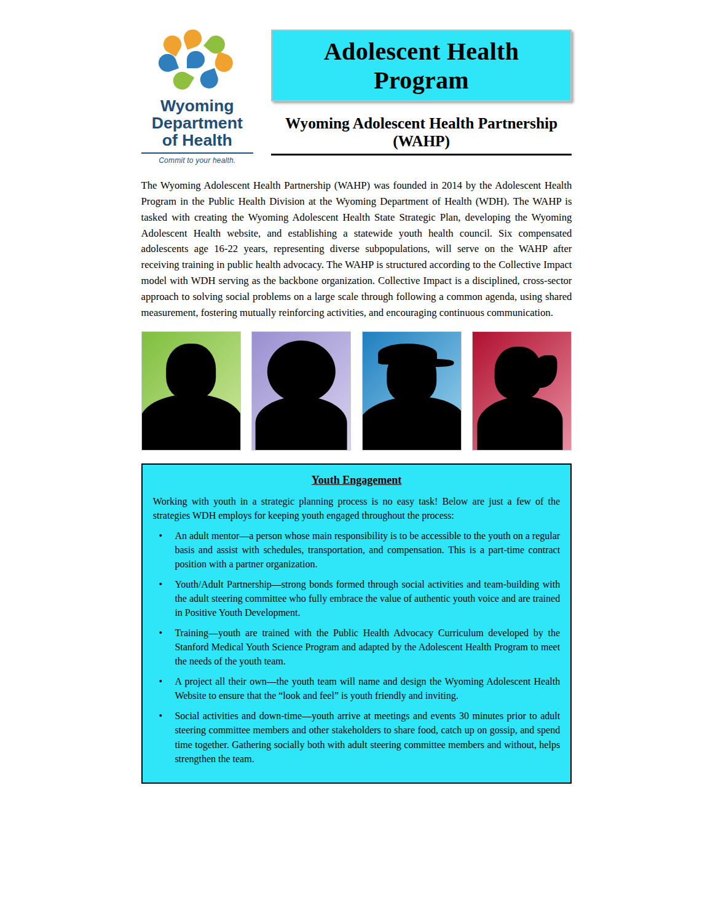Wyoming
Department
of Health
Commit to your health.
Adolescent Health Program
Wyoming Adolescent Health Partnership
(WAHP)
The Wyoming Adolescent Health Partnership (WAHP) was founded in 2014 by the Adolescent Health Program in the Public Health Division at the Wyoming Department of Health (WDH). The WAHP is tasked with creating the Wyoming Adolescent Health State Strategic Plan, developing the Wyoming Adolescent Health website, and establishing a statewide youth health council. Six compensated adolescents age 16-22 years, representing diverse subpopulations, will serve on the WAHP after receiving training in public health advocacy. The WAHP is structured according to the Collective Impact model with WDH serving as the backbone organization. Collective Impact is a disciplined, cross-sector approach to solving social problems on a large scale through following a common agenda, using shared measurement, fostering mutually reinforcing activities, and encouraging continuous communication.
Youth Engagement
Working with youth in a strategic planning process is no easy task! Below are just a few of the strategies WDH employs for keeping youth engaged throughout the process:
An adult mentor—a person whose main responsibility is to be accessible to the youth on a regular basis and assist with schedules, transportation, and compensation. This is a part-time contract position with a partner organization.
Youth/Adult Partnership—strong bonds formed through social activities and team-building with the adult steering committee who fully embrace the value of authentic youth voice and are trained in Positive Youth Development.
Training—youth are trained with the Public Health Advocacy Curriculum developed by the Stanford Medical Youth Science Program and adapted by the Adolescent Health Program to meet the needs of the youth team.
A project all their own—the youth team will name and design the Wyoming Adolescent Health Website to ensure that the “look and feel” is youth friendly and inviting.
Social activities and down-time—youth arrive at meetings and events 30 minutes prior to adult steering committee members and other stakeholders to share food, catch up on gossip, and spend time together. Gathering socially both with adult steering committee members and without, helps strengthen the team.